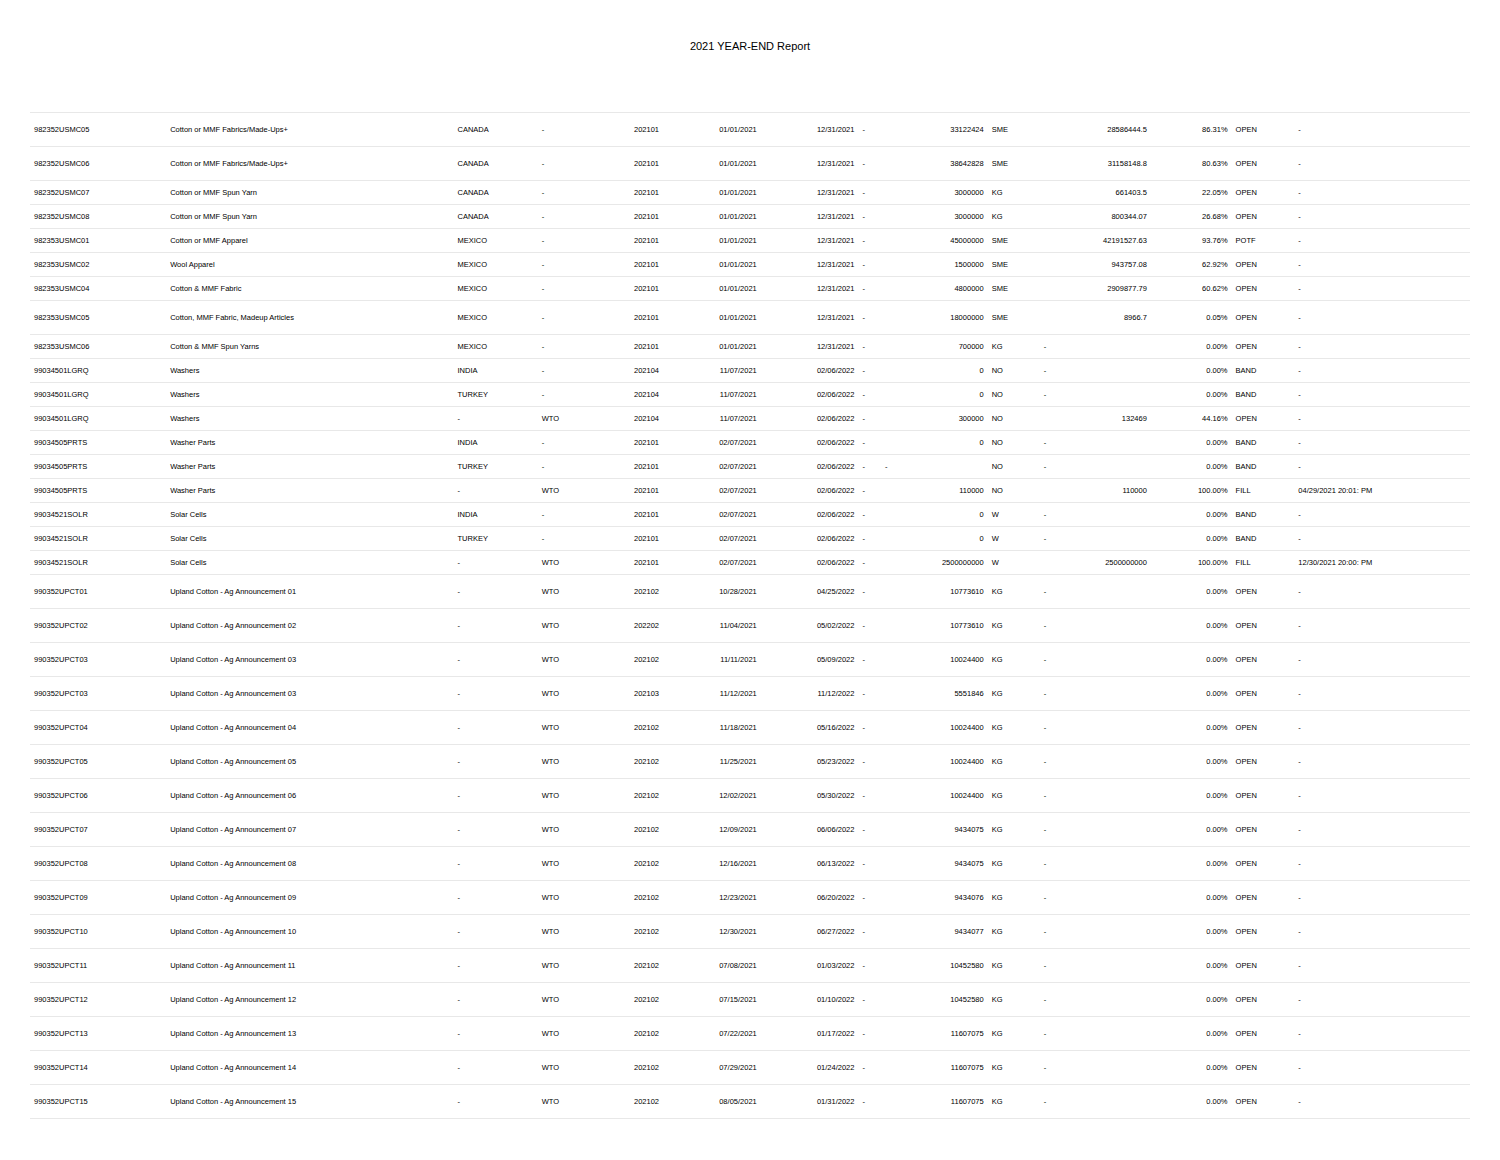2021 YEAR-END Report
| 982352USMC05 | Cotton or MMF Fabrics/Made-Ups+ | CANADA | - | 202101 | 01/01/2021 | 12/31/2021 | - | 33122424 | SME | 28586444.5 | 86.31% | OPEN | - |
| 982352USMC06 | Cotton or MMF Fabrics/Made-Ups+ | CANADA | - | 202101 | 01/01/2021 | 12/31/2021 | - | 38642828 | SME | 31158148.8 | 80.63% | OPEN | - |
| 982352USMC07 | Cotton or MMF Spun Yarn | CANADA | - | 202101 | 01/01/2021 | 12/31/2021 | - | 3000000 | KG | 661403.5 | 22.05% | OPEN | - |
| 982352USMC08 | Cotton or MMF Spun Yarn | CANADA | - | 202101 | 01/01/2021 | 12/31/2021 | - | 3000000 | KG | 800344.07 | 26.68% | OPEN | - |
| 982353USMC01 | Cotton or MMF Apparel | MEXICO | - | 202101 | 01/01/2021 | 12/31/2021 | - | 45000000 | SME | 42191527.63 | 93.76% | POTF | - |
| 982353USMC02 | Wool Apparel | MEXICO | - | 202101 | 01/01/2021 | 12/31/2021 | - | 1500000 | SME | 943757.08 | 62.92% | OPEN | - |
| 982353USMC04 | Cotton & MMF Fabric | MEXICO | - | 202101 | 01/01/2021 | 12/31/2021 | - | 4800000 | SME | 2909877.79 | 60.62% | OPEN | - |
| 982353USMC05 | Cotton, MMF Fabric, Madeup Articles | MEXICO | - | 202101 | 01/01/2021 | 12/31/2021 | - | 18000000 | SME | 8966.7 | 0.05% | OPEN | - |
| 982353USMC06 | Cotton & MMF Spun Yarns | MEXICO | - | 202101 | 01/01/2021 | 12/31/2021 | - | 700000 | KG | - | 0.00% | OPEN | - |
| 99034501LGRQ | Washers | INDIA | - | 202104 | 11/07/2021 | 02/06/2022 | - | 0 | NO | - | 0.00% | BAND | - |
| 99034501LGRQ | Washers | TURKEY | - | 202104 | 11/07/2021 | 02/06/2022 | - | 0 | NO | - | 0.00% | BAND | - |
| 99034501LGRQ | Washers | - | WTO | 202104 | 11/07/2021 | 02/06/2022 | - | 300000 | NO | 132469 | 44.16% | OPEN | - |
| 99034505PRTS | Washer Parts | INDIA | - | 202101 | 02/07/2021 | 02/06/2022 | - | 0 | NO | - | 0.00% | BAND | - |
| 99034505PRTS | Washer Parts | TURKEY | - | 202101 | 02/07/2021 | 02/06/2022 | - | - | NO | - | 0.00% | BAND | - |
| 99034505PRTS | Washer Parts | - | WTO | 202101 | 02/07/2021 | 02/06/2022 | - | 110000 | NO | 110000 | 100.00% | FILL | 04/29/2021 20:01: PM |
| 99034521SOLR | Solar Cells | INDIA | - | 202101 | 02/07/2021 | 02/06/2022 | - | 0 | W | - | 0.00% | BAND | - |
| 99034521SOLR | Solar Cells | TURKEY | - | 202101 | 02/07/2021 | 02/06/2022 | - | 0 | W | - | 0.00% | BAND | - |
| 99034521SOLR | Solar Cells | - | WTO | 202101 | 02/07/2021 | 02/06/2022 | - | 2500000000 | W | 2500000000 | 100.00% | FILL | 12/30/2021 20:00: PM |
| 990352UPCT01 | Upland Cotton - Ag Announcement 01 | - | WTO | 202102 | 10/28/2021 | 04/25/2022 | - | 10773610 | KG | - | 0.00% | OPEN | - |
| 990352UPCT02 | Upland Cotton - Ag Announcement 02 | - | WTO | 202202 | 11/04/2021 | 05/02/2022 | - | 10773610 | KG | - | 0.00% | OPEN | - |
| 990352UPCT03 | Upland Cotton - Ag Announcement 03 | - | WTO | 202102 | 11/11/2021 | 05/09/2022 | - | 10024400 | KG | - | 0.00% | OPEN | - |
| 990352UPCT03 | Upland Cotton - Ag Announcement 03 | - | WTO | 202103 | 11/12/2021 | 11/12/2022 | - | 5551846 | KG | - | 0.00% | OPEN | - |
| 990352UPCT04 | Upland Cotton - Ag Announcement 04 | - | WTO | 202102 | 11/18/2021 | 05/16/2022 | - | 10024400 | KG | - | 0.00% | OPEN | - |
| 990352UPCT05 | Upland Cotton - Ag Announcement 05 | - | WTO | 202102 | 11/25/2021 | 05/23/2022 | - | 10024400 | KG | - | 0.00% | OPEN | - |
| 990352UPCT06 | Upland Cotton - Ag Announcement 06 | - | WTO | 202102 | 12/02/2021 | 05/30/2022 | - | 10024400 | KG | - | 0.00% | OPEN | - |
| 990352UPCT07 | Upland Cotton - Ag Announcement 07 | - | WTO | 202102 | 12/09/2021 | 06/06/2022 | - | 9434075 | KG | - | 0.00% | OPEN | - |
| 990352UPCT08 | Upland Cotton - Ag Announcement 08 | - | WTO | 202102 | 12/16/2021 | 06/13/2022 | - | 9434075 | KG | - | 0.00% | OPEN | - |
| 990352UPCT09 | Upland Cotton - Ag Announcement 09 | - | WTO | 202102 | 12/23/2021 | 06/20/2022 | - | 9434076 | KG | - | 0.00% | OPEN | - |
| 990352UPCT10 | Upland Cotton - Ag Announcement 10 | - | WTO | 202102 | 12/30/2021 | 06/27/2022 | - | 9434077 | KG | - | 0.00% | OPEN | - |
| 990352UPCT11 | Upland Cotton - Ag Announcement 11 | - | WTO | 202102 | 07/08/2021 | 01/03/2022 | - | 10452580 | KG | - | 0.00% | OPEN | - |
| 990352UPCT12 | Upland Cotton - Ag Announcement 12 | - | WTO | 202102 | 07/15/2021 | 01/10/2022 | - | 10452580 | KG | - | 0.00% | OPEN | - |
| 990352UPCT13 | Upland Cotton - Ag Announcement 13 | - | WTO | 202102 | 07/22/2021 | 01/17/2022 | - | 11607075 | KG | - | 0.00% | OPEN | - |
| 990352UPCT14 | Upland Cotton - Ag Announcement 14 | - | WTO | 202102 | 07/29/2021 | 01/24/2022 | - | 11607075 | KG | - | 0.00% | OPEN | - |
| 990352UPCT15 | Upland Cotton - Ag Announcement 15 | - | WTO | 202102 | 08/05/2021 | 01/31/2022 | - | 11607075 | KG | - | 0.00% | OPEN | - |